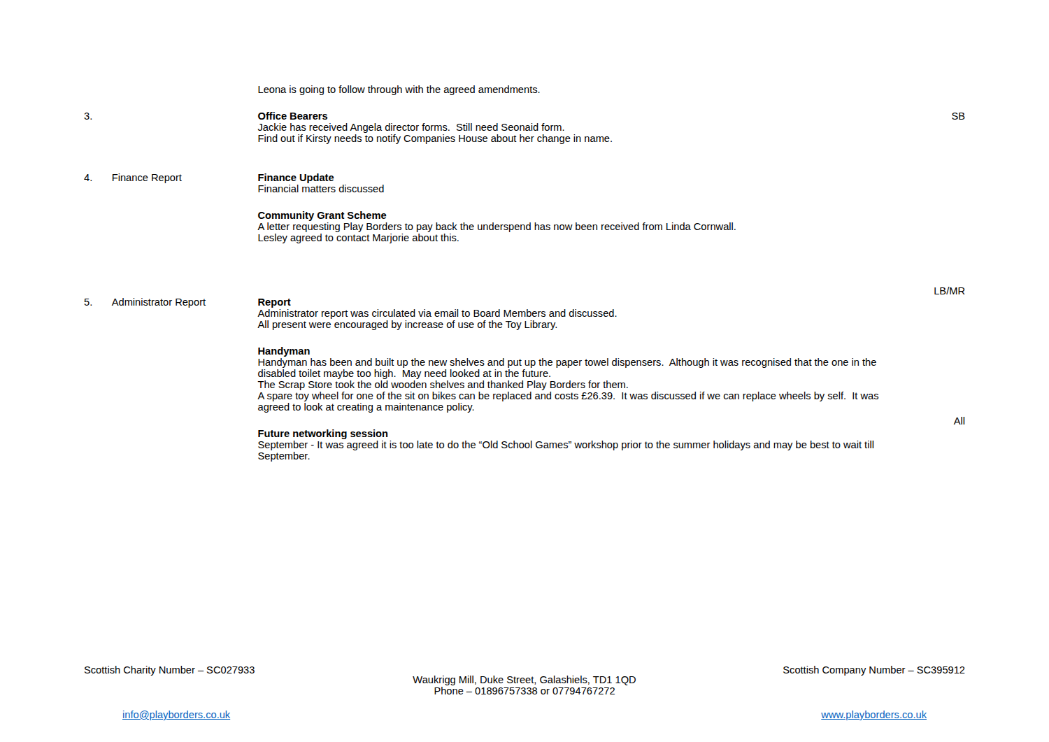| | | Leona is going to follow through with the agreed amendments. | |
| 3. | | Office Bearers Jackie has received Angela director forms. Still need Seonaid form. Find out if Kirsty needs to notify Companies House about her change in name. | SB |
| 4. | Finance Report | Finance Update Financial matters discussed Community Grant Scheme A letter requesting Play Borders to pay back the underspend has now been received from Linda Cornwall. Lesley agreed to contact Marjorie about this. | |
| | | | LB/MR |
| 5. | Administrator Report | Report Administrator report was circulated via email to Board Members and discussed. All present were encouraged by increase of use of the Toy Library. Handyman Handyman has been and built up the new shelves and put up the paper towel dispensers. Although it was recognised that the one in the disabled toilet maybe too high. May need looked at in the future. The Scrap Store took the old wooden shelves and thanked Play Borders for them. A spare toy wheel for one of the sit on bikes can be replaced and costs £26.39. It was discussed if we can replace wheels by self. It was agreed to look at creating a maintenance policy. Future networking session September - It was agreed it is too late to do the “Old School Games” workshop prior to the summer holidays and may be best to wait till September. | All |
Scottish Charity Number – SC027933
Scottish Company Number – SC395912
Waukrigg Mill, Duke Street, Galashiels, TD1 1QD
Phone – 01896757338 or 07794767272
info@playborders.co.uk www.playborders.co.uk